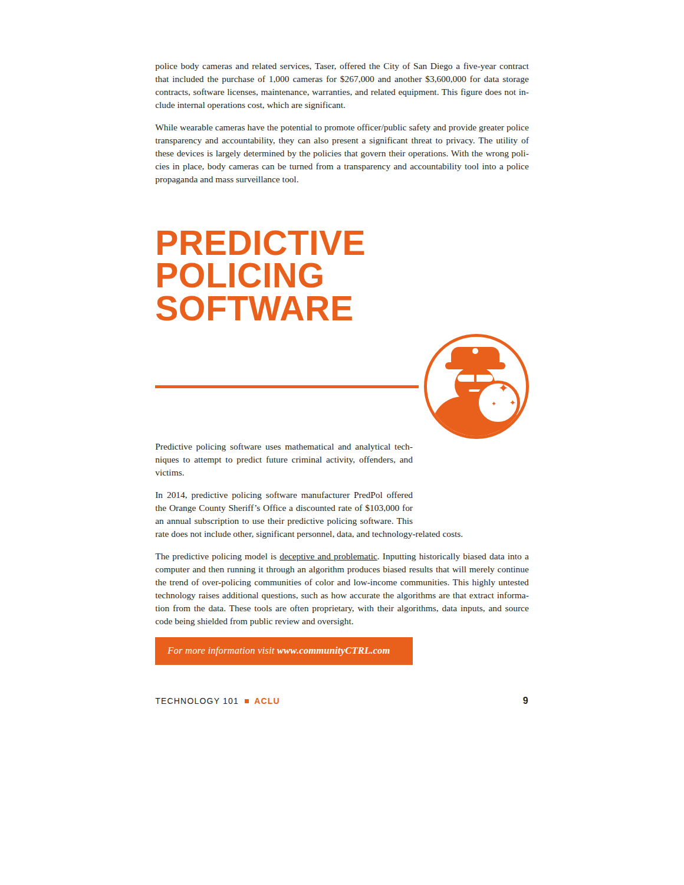police body cameras and related services, Taser, offered the City of San Diego a five-year contract that included the purchase of 1,000 cameras for $267,000 and another $3,600,000 for data storage contracts, software licenses, maintenance, warranties, and related equipment. This figure does not include internal operations cost, which are significant.
While wearable cameras have the potential to promote officer/public safety and provide greater police transparency and accountability, they can also present a significant threat to privacy. The utility of these devices is largely determined by the policies that govern their operations. With the wrong policies in place, body cameras can be turned from a transparency and accountability tool into a police propaganda and mass surveillance tool.
Predictive Policing Software
✦ ✦ ✦
Predictive policing software uses mathematical and analytical techniques to attempt to predict future criminal activity, offenders, and victims.
In 2014, predictive policing software manufacturer PredPol offered the Orange County Sheriff’s Office a discounted rate of $103,000 for an annual subscription to use their predictive policing software. This rate does not include other, significant personnel, data, and technology-related costs.
The predictive policing model is deceptive and problematic. Inputting historically biased data into a computer and then running it through an algorithm produces biased results that will merely continue the trend of over-policing communities of color and low-income communities. This highly untested technology raises additional questions, such as how accurate the algorithms are that extract information from the data. These tools are often proprietary, with their algorithms, data inputs, and source code being shielded from public review and oversight.
For more information visit www.communityCTRL.com
Technology 101 ACLU
9